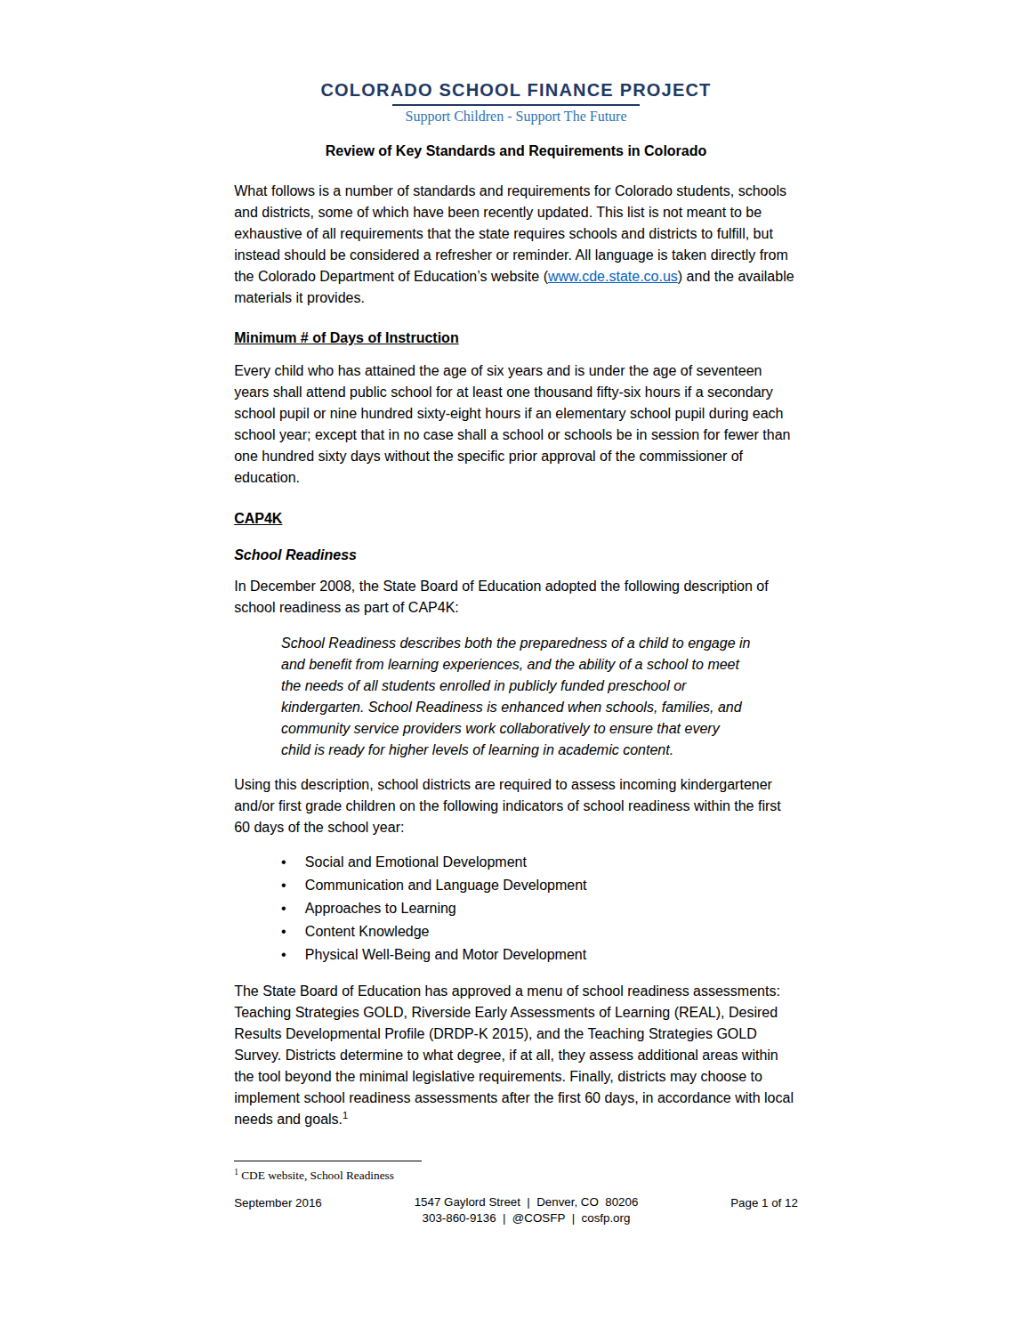COLORADO SCHOOL FINANCE PROJECT
Support Children - Support The Future
Review of Key Standards and Requirements in Colorado
What follows is a number of standards and requirements for Colorado students, schools and districts, some of which have been recently updated. This list is not meant to be exhaustive of all requirements that the state requires schools and districts to fulfill, but instead should be considered a refresher or reminder. All language is taken directly from the Colorado Department of Education’s website (www.cde.state.co.us) and the available materials it provides.
Minimum # of Days of Instruction
Every child who has attained the age of six years and is under the age of seventeen years shall attend public school for at least one thousand fifty-six hours if a secondary school pupil or nine hundred sixty-eight hours if an elementary school pupil during each school year; except that in no case shall a school or schools be in session for fewer than one hundred sixty days without the specific prior approval of the commissioner of education.
CAP4K
School Readiness
In December 2008, the State Board of Education adopted the following description of school readiness as part of CAP4K:
School Readiness describes both the preparedness of a child to engage in and benefit from learning experiences, and the ability of a school to meet the needs of all students enrolled in publicly funded preschool or kindergarten. School Readiness is enhanced when schools, families, and community service providers work collaboratively to ensure that every child is ready for higher levels of learning in academic content.
Using this description, school districts are required to assess incoming kindergartener and/or first grade children on the following indicators of school readiness within the first 60 days of the school year:
Social and Emotional Development
Communication and Language Development
Approaches to Learning
Content Knowledge
Physical Well-Being and Motor Development
The State Board of Education has approved a menu of school readiness assessments: Teaching Strategies GOLD, Riverside Early Assessments of Learning (REAL), Desired Results Developmental Profile (DRDP-K 2015), and the Teaching Strategies GOLD Survey. Districts determine to what degree, if at all, they assess additional areas within the tool beyond the minimal legislative requirements. Finally, districts may choose to implement school readiness assessments after the first 60 days, in accordance with local needs and goals.1
1 CDE website, School Readiness
September 2016
1547 Gaylord Street | Denver, CO 80206
303-860-9136 | @COSFP | cosfp.org
Page 1 of 12